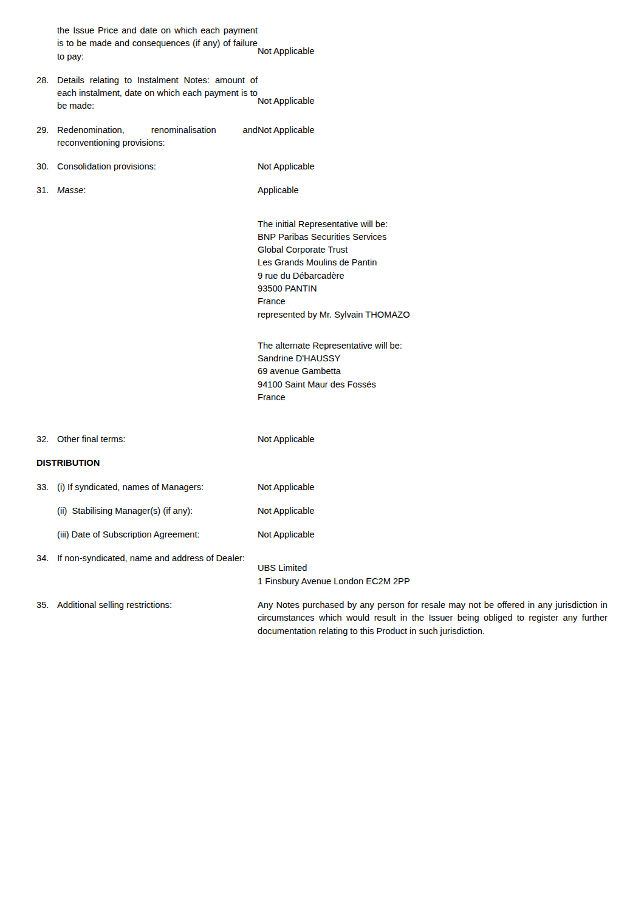| | the Issue Price and date on which each payment is to be made and consequences (if any) of failure to pay: | Not Applicable |
| 28. | Details relating to Instalment Notes: amount of each instalment, date on which each payment is to be made: | Not Applicable |
| 29. | Redenomination, renominalisation and reconventioning provisions: | Not Applicable |
| 30. | Consolidation provisions: | Not Applicable |
| 31. | Masse : | Applicable The initial Representative will be: BNP Paribas Securities Services Global Corporate Trust Les Grands Moulins de Pantin 9 rue du Débarcadère 93500 PANTIN France represented by Mr. Sylvain THOMAZO The alternate Representative will be: Sandrine D'HAUSSY 69 avenue Gambetta 94100 Saint Maur des Fossés France |
| 32. | Other final terms: | Not Applicable |
| DISTRIBUTION |
| 33. | (i) If syndicated, names of Managers: | Not Applicable |
| | (ii) Stabilising Manager(s) (if any): | Not Applicable |
| | (iii) Date of Subscription Agreement: | Not Applicable |
| 34. | If non-syndicated, name and address of Dealer: | UBS Limited 1 Finsbury Avenue London EC2M 2PP |
| 35. | Additional selling restrictions: | Any Notes purchased by any person for resale may not be offered in any jurisdiction in circumstances which would result in the Issuer being obliged to register any further documentation relating to this Product in such jurisdiction. |